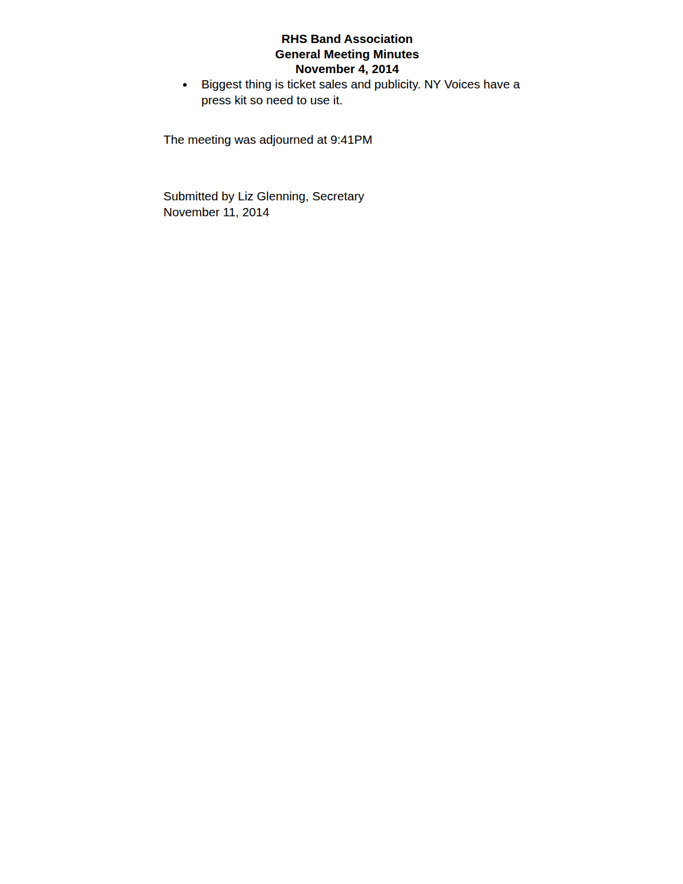RHS Band Association
General Meeting Minutes
November 4, 2014
Biggest thing is ticket sales and publicity. NY Voices have a press kit so need to use it.
The meeting was adjourned at 9:41PM
Submitted by Liz Glenning, Secretary
November 11, 2014